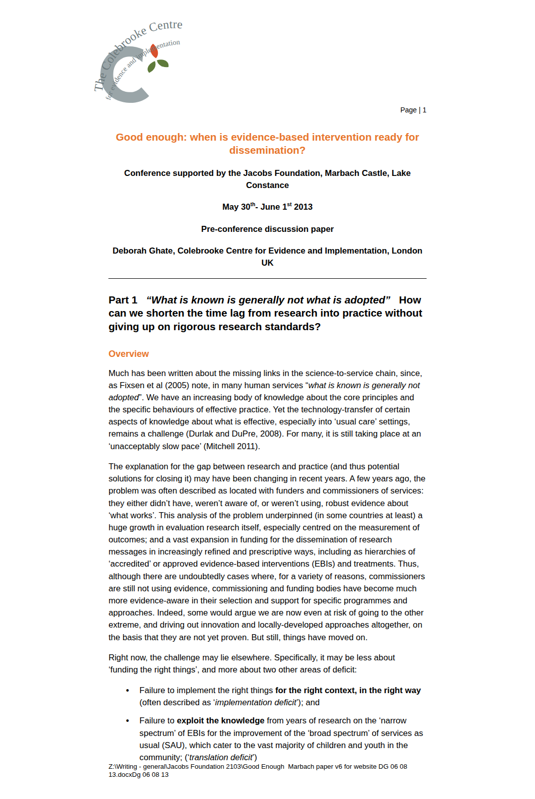The Colebrooke Centre for evidence and implementation
Page | 1
Good enough: when is evidence-based intervention ready for dissemination?
Conference supported by the Jacobs Foundation, Marbach Castle, Lake Constance
May 30th- June 1st 2013
Pre-conference discussion paper
Deborah Ghate, Colebrooke Centre for Evidence and Implementation, London UK
Part 1 “What is known is generally not what is adopted” How can we shorten the time lag from research into practice without giving up on rigorous research standards?
Overview
Much has been written about the missing links in the science-to-service chain, since, as Fixsen et al (2005) note, in many human services “what is known is generally not adopted”. We have an increasing body of knowledge about the core principles and the specific behaviours of effective practice. Yet the technology-transfer of certain aspects of knowledge about what is effective, especially into ‘usual care’ settings, remains a challenge (Durlak and DuPre, 2008). For many, it is still taking place at an ‘unacceptably slow pace’ (Mitchell 2011).
The explanation for the gap between research and practice (and thus potential solutions for closing it) may have been changing in recent years. A few years ago, the problem was often described as located with funders and commissioners of services: they either didn’t have, weren’t aware of, or weren’t using, robust evidence about ‘what works’. This analysis of the problem underpinned (in some countries at least) a huge growth in evaluation research itself, especially centred on the measurement of outcomes; and a vast expansion in funding for the dissemination of research messages in increasingly refined and prescriptive ways, including as hierarchies of ‘accredited’ or approved evidence-based interventions (EBIs) and treatments. Thus, although there are undoubtedly cases where, for a variety of reasons, commissioners are still not using evidence, commissioning and funding bodies have become much more evidence-aware in their selection and support for specific programmes and approaches. Indeed, some would argue we are now even at risk of going to the other extreme, and driving out innovation and locally-developed approaches altogether, on the basis that they are not yet proven. But still, things have moved on.
Right now, the challenge may lie elsewhere. Specifically, it may be less about ‘funding the right things’, and more about two other areas of deficit:
Failure to implement the right things for the right context, in the right way (often described as ‘implementation deficit’); and
Failure to exploit the knowledge from years of research on the ‘narrow spectrum’ of EBIs for the improvement of the ‘broad spectrum’ of services as usual (SAU), which cater to the vast majority of children and youth in the community; (‘translation deficit’)
Z:\Writing - general\Jacobs Foundation 2103\Good Enough Marbach paper v6 for website DG 06 08 13.docxDg 06 08 13